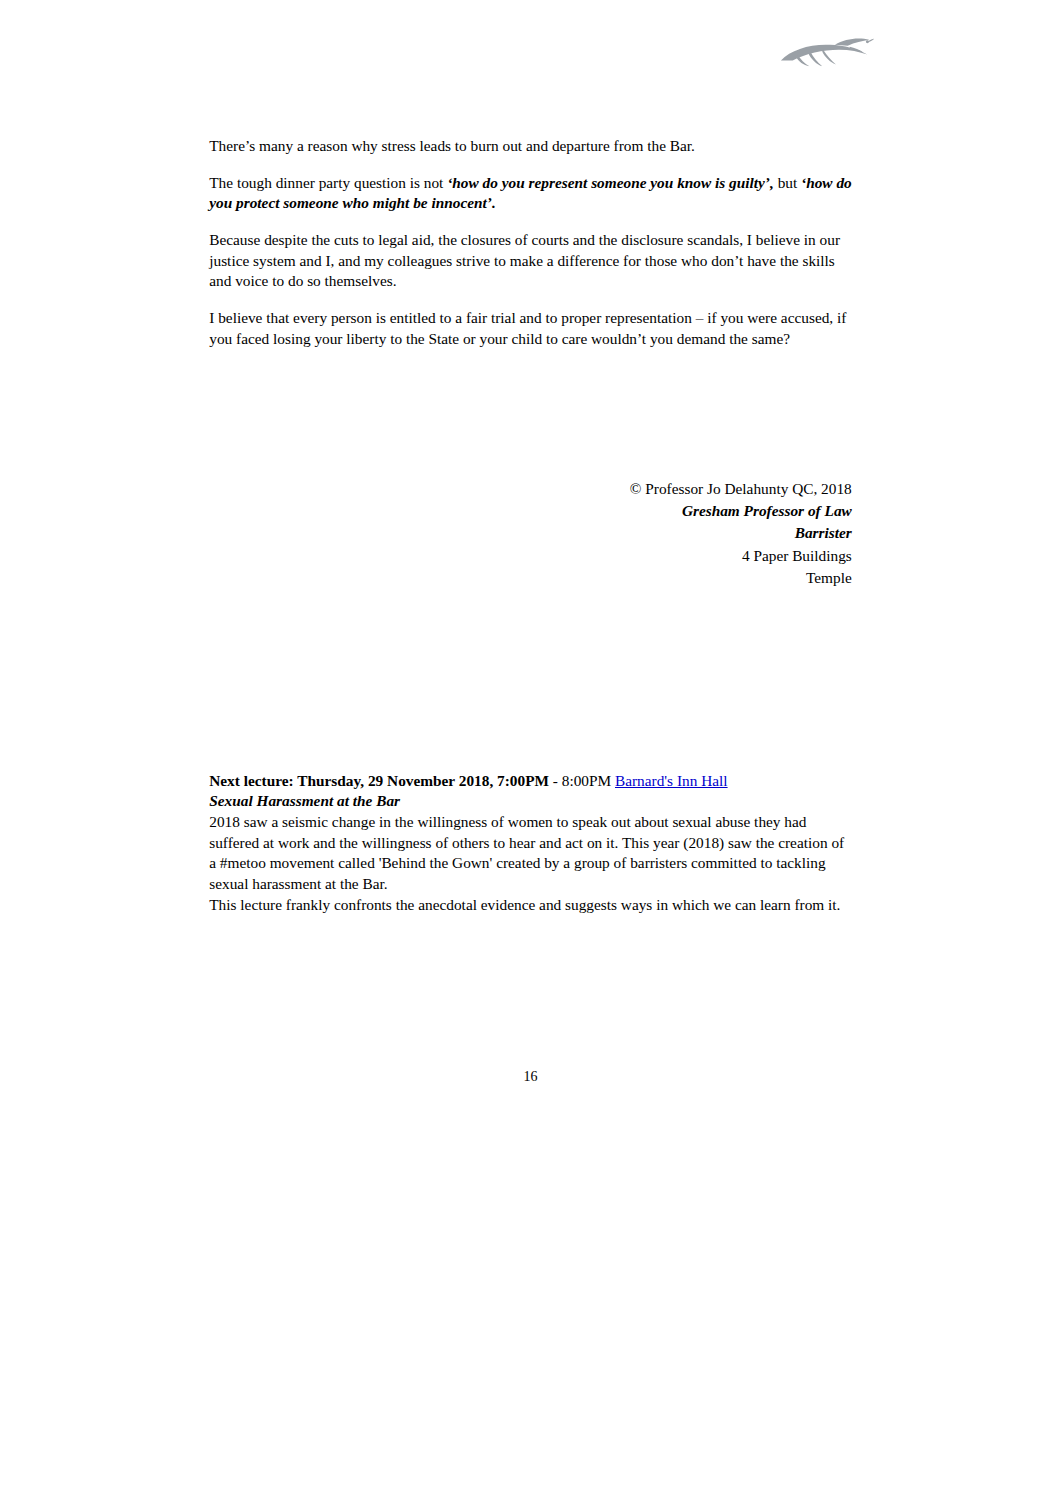There’s many a reason why stress leads to burn out and departure from the Bar.
The tough dinner party question is not ‘how do you represent someone you know is guilty’, but ‘how do you protect someone who might be innocent’.
Because despite the cuts to legal aid, the closures of courts and the disclosure scandals, I believe in our justice system and I, and my colleagues strive to make a difference for those who don’t have the skills and voice to do so themselves.
I believe that every person is entitled to a fair trial and to proper representation – if you were accused, if you faced losing your liberty to the State or your child to care wouldn’t you demand the same?
© Professor Jo Delahunty QC, 2018
Gresham Professor of Law
Barrister
4 Paper Buildings
Temple
Next lecture: Thursday, 29 November 2018, 7:00PM - 8:00PM Barnard's Inn Hall
Sexual Harassment at the Bar
2018 saw a seismic change in the willingness of women to speak out about sexual abuse they had suffered at work and the willingness of others to hear and act on it. This year (2018) saw the creation of a #metoo movement called 'Behind the Gown' created by a group of barristers committed to tackling sexual harassment at the Bar.
This lecture frankly confronts the anecdotal evidence and suggests ways in which we can learn from it.
16